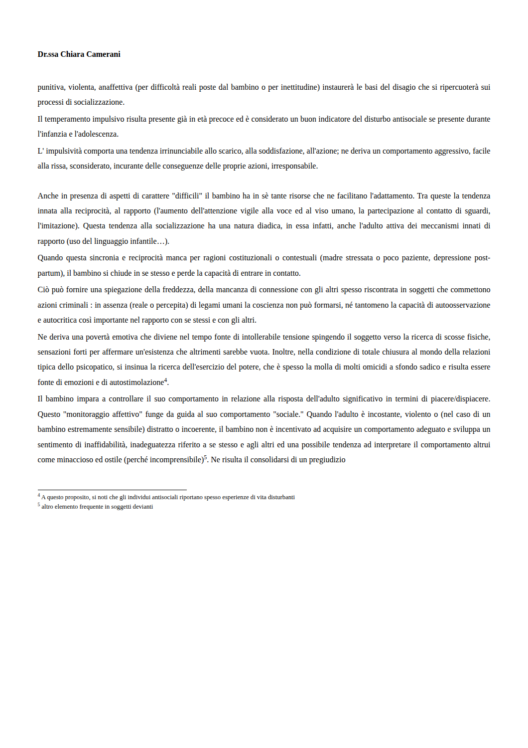Dr.ssa Chiara Camerani
punitiva, violenta, anaffettiva (per difficoltà reali poste dal bambino o per inettitudine) instaurerà le basi del disagio che si ripercuoterà sui processi di socializzazione.
Il temperamento impulsivo risulta presente già in età precoce ed è considerato un buon indicatore del disturbo antisociale se presente durante l'infanzia e l'adolescenza.
L' impulsività comporta una tendenza irrinunciabile allo scarico, alla soddisfazione, all'azione; ne deriva un comportamento aggressivo, facile alla rissa, sconsiderato, incurante delle conseguenze delle proprie azioni, irresponsabile.
Anche in presenza di aspetti di carattere "difficili" il bambino ha in sè tante risorse che ne facilitano l'adattamento. Tra queste la tendenza innata alla reciprocità, al rapporto (l'aumento dell'attenzione vigile alla voce ed al viso umano, la partecipazione al contatto di sguardi, l'imitazione). Questa tendenza alla socializzazione ha una natura diadica, in essa infatti, anche l'adulto attiva dei meccanismi innati di rapporto (uso del linguaggio infantile…).
Quando questa sincronia e reciprocità manca per ragioni costituzionali o contestuali (madre stressata o poco paziente, depressione post-partum), il bambino si chiude in se stesso e perde la capacità di entrare in contatto.
Ciò può fornire una spiegazione della freddezza, della mancanza di connessione con gli altri spesso riscontrata in soggetti che commettono azioni criminali : in assenza (reale o percepita) di legami umani la coscienza non può formarsi, né tantomeno la capacità di autoosservazione e autocritica così importante nel rapporto con se stessi e con gli altri.
Ne deriva una povertà emotiva che diviene nel tempo fonte di intollerabile tensione spingendo il soggetto verso la ricerca di scosse fisiche, sensazioni forti per affermare un'esistenza che altrimenti sarebbe vuota. Inoltre, nella condizione di totale chiusura al mondo della relazioni tipica dello psicopatico, si insinua la ricerca dell'esercizio del potere, che è spesso la molla di molti omicidi a sfondo sadico e risulta essere fonte di emozioni e di autostimolazione4.
Il bambino impara a controllare il suo comportamento in relazione alla risposta dell'adulto significativo in termini di piacere/dispiacere. Questo "monitoraggio affettivo" funge da guida al suo comportamento "sociale." Quando l'adulto è incostante, violento o (nel caso di un bambino estremamente sensibile) distratto o incoerente, il bambino non è incentivato ad acquisire un comportamento adeguato e sviluppa un sentimento di inaffidabilità, inadeguatezza riferito a se stesso e agli altri ed una possibile tendenza ad interpretare il comportamento altrui come minaccioso ed ostile (perché incomprensibile)5. Ne risulta il consolidarsi di un pregiudizio
4 A questo proposito, si noti che gli individui antisociali riportano spesso esperienze di vita disturbanti
5 altro elemento frequente in soggetti devianti